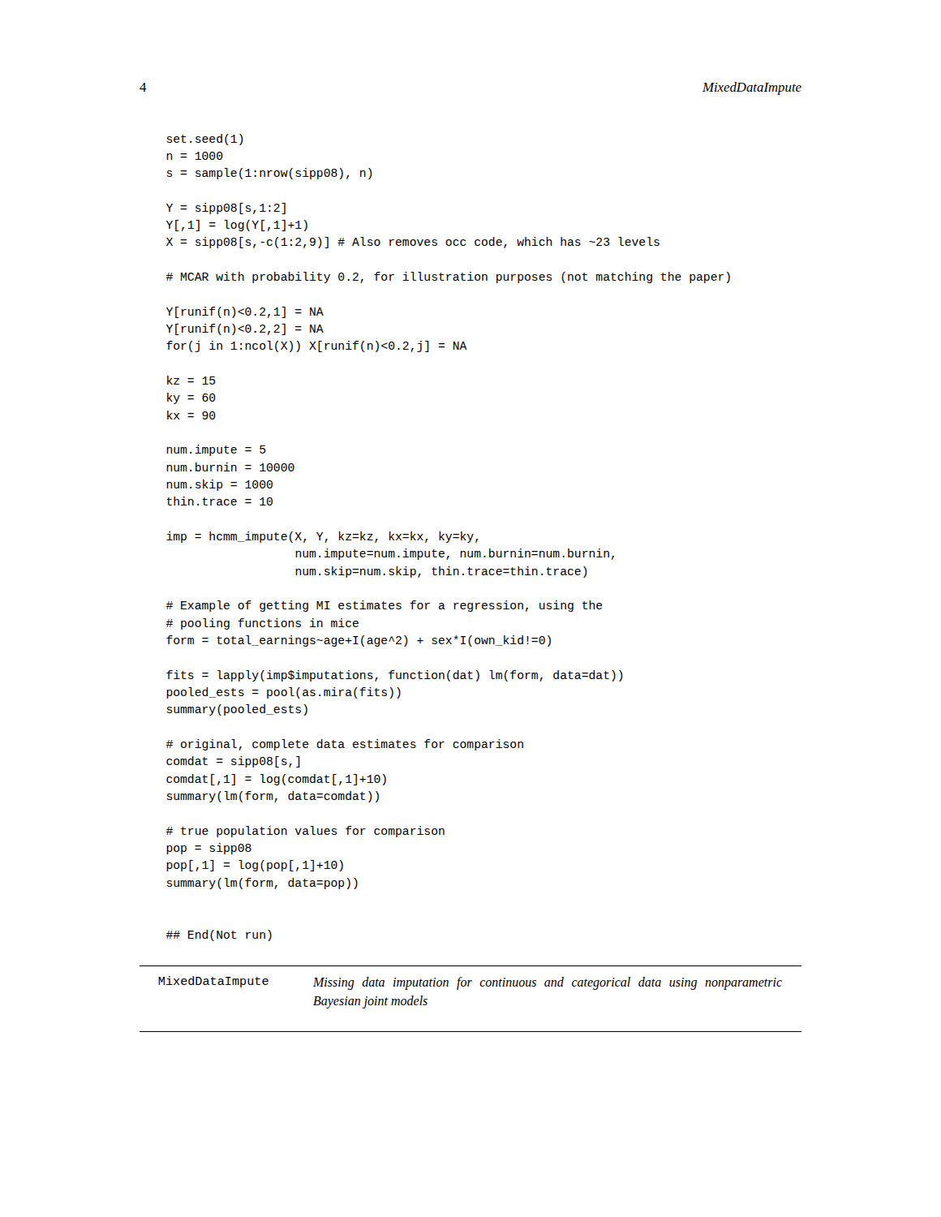4 MixedDataImpute
set.seed(1)
n = 1000
s = sample(1:nrow(sipp08), n)

Y = sipp08[s,1:2]
Y[,1] = log(Y[,1]+1)
X = sipp08[s,-c(1:2,9)] # Also removes occ code, which has ~23 levels

# MCAR with probability 0.2, for illustration purposes (not matching the paper)

Y[runif(n)<0.2,1] = NA
Y[runif(n)<0.2,2] = NA
for(j in 1:ncol(X)) X[runif(n)<0.2,j] = NA

kz = 15
ky = 60
kx = 90

num.impute = 5
num.burnin = 10000
num.skip = 1000
thin.trace = 10

imp = hcmm_impute(X, Y, kz=kz, kx=kx, ky=ky,
                  num.impute=num.impute, num.burnin=num.burnin,
                  num.skip=num.skip, thin.trace=thin.trace)

# Example of getting MI estimates for a regression, using the
# pooling functions in mice
form = total_earnings~age+I(age^2) + sex*I(own_kid!=0)

fits = lapply(imp$imputations, function(dat) lm(form, data=dat))
pooled_ests = pool(as.mira(fits))
summary(pooled_ests)

# original, complete data estimates for comparison
comdat = sipp08[s,]
comdat[,1] = log(comdat[,1]+10)
summary(lm(form, data=comdat))

# true population values for comparison
pop = sipp08
pop[,1] = log(pop[,1]+10)
summary(lm(form, data=pop))


## End(Not run)
MixedDataImpute
Missing data imputation for continuous and categorical data using nonparametric Bayesian joint models